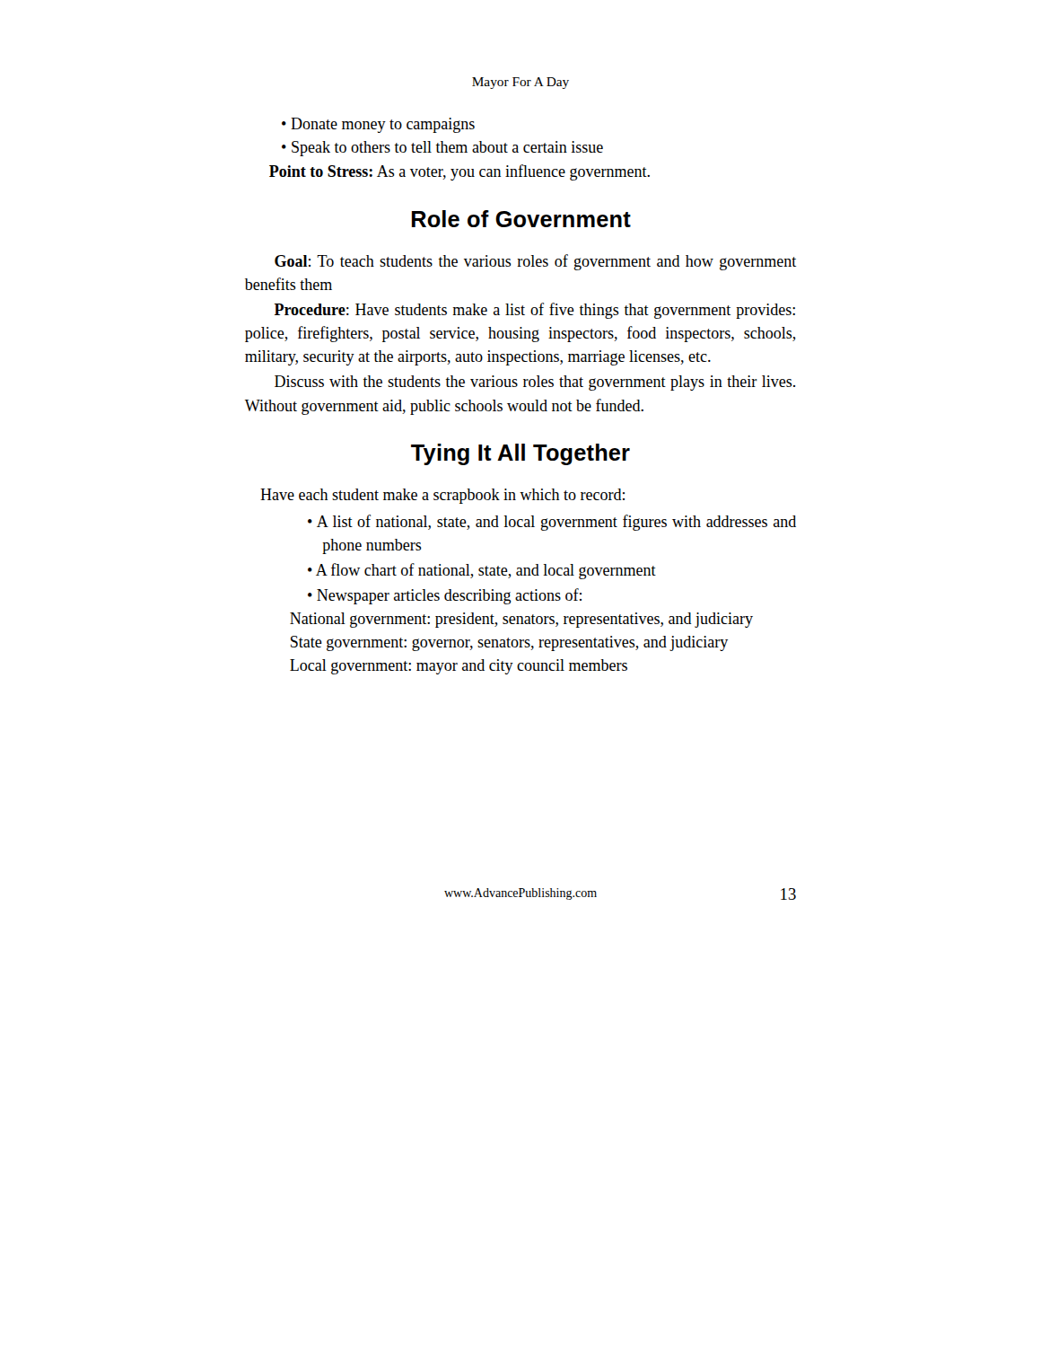Mayor For A Day
• Donate money to campaigns
• Speak to others to tell them about a certain issue
Point to Stress: As a voter, you can influence government.
Role of Government
Goal: To teach students the various roles of government and how government benefits them
Procedure: Have students make a list of five things that government provides: police, firefighters, postal service, housing inspectors, food inspectors, schools, military, security at the airports, auto inspections, marriage licenses, etc.
Discuss with the students the various roles that government plays in their lives. Without government aid, public schools would not be funded.
Tying It All Together
Have each student make a scrapbook in which to record:
• A list of national, state, and local government figures with addresses and phone numbers
• A flow chart of national, state, and local government
• Newspaper articles describing actions of:
National government: president, senators, representatives, and judiciary
State government: governor, senators, representatives, and judiciary
Local government: mayor and city council members
www.AdvancePublishing.com
13